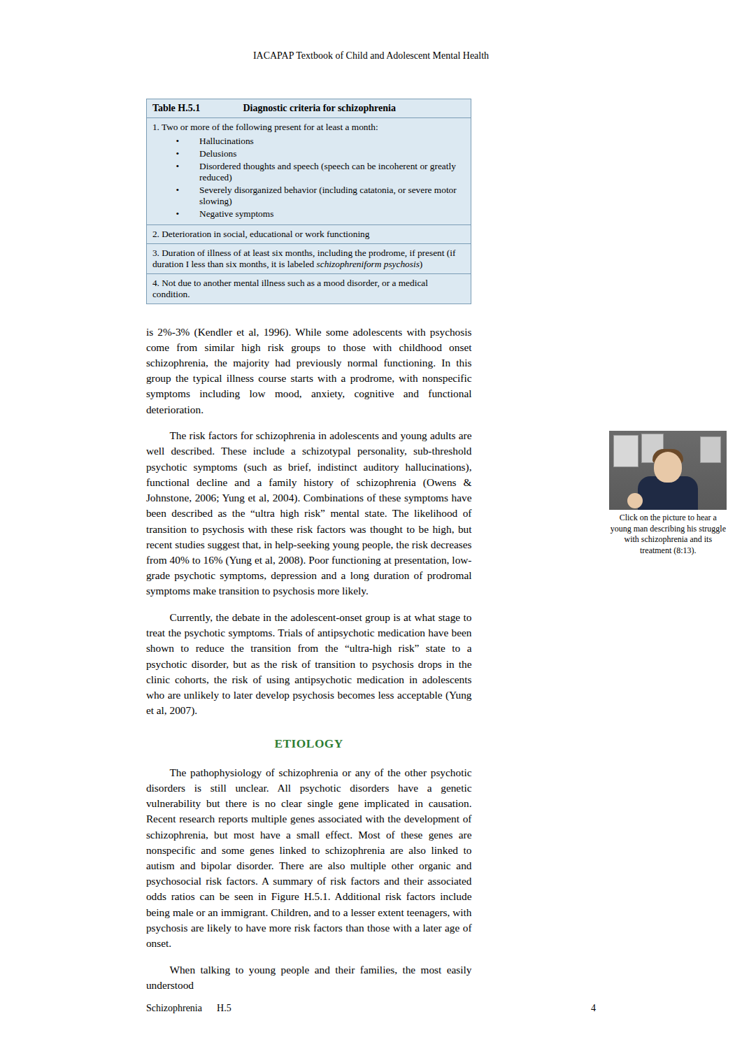IACAPAP Textbook of Child and Adolescent Mental Health
| Table H.5.1 Diagnostic criteria for schizophrenia |
| 1. Two or more of the following present for at least a month: Hallucinations Delusions Disordered thoughts and speech (speech can be incoherent or greatly reduced) Severely disorganized behavior (including catatonia, or severe motor slowing) Negative symptoms |
| 2. Deterioration in social, educational or work functioning |
| 3. Duration of illness of at least six months, including the prodrome, if present (if duration I less than six months, it is labeled schizophreniform psychosis ) |
| 4. Not due to another mental illness such as a mood disorder, or a medical condition. |
is 2%-3% (Kendler et al, 1996). While some adolescents with psychosis come from similar high risk groups to those with childhood onset schizophrenia, the majority had previously normal functioning. In this group the typical illness course starts with a prodrome, with nonspecific symptoms including low mood, anxiety, cognitive and functional deterioration.
The risk factors for schizophrenia in adolescents and young adults are well described. These include a schizotypal personality, sub-threshold psychotic symptoms (such as brief, indistinct auditory hallucinations), functional decline and a family history of schizophrenia (Owens & Johnstone, 2006; Yung et al, 2004). Combinations of these symptoms have been described as the “ultra high risk” mental state. The likelihood of transition to psychosis with these risk factors was thought to be high, but recent studies suggest that, in help-seeking young people, the risk decreases from 40% to 16% (Yung et al, 2008). Poor functioning at presentation, low-grade psychotic symptoms, depression and a long duration of prodromal symptoms make transition to psychosis more likely.
Currently, the debate in the adolescent-onset group is at what stage to treat the psychotic symptoms. Trials of antipsychotic medication have been shown to reduce the transition from the “ultra-high risk” state to a psychotic disorder, but as the risk of transition to psychosis drops in the clinic cohorts, the risk of using antipsychotic medication in adolescents who are unlikely to later develop psychosis becomes less acceptable (Yung et al, 2007).
ETIOLOGY
The pathophysiology of schizophrenia or any of the other psychotic disorders is still unclear. All psychotic disorders have a genetic vulnerability but there is no clear single gene implicated in causation. Recent research reports multiple genes associated with the development of schizophrenia, but most have a small effect. Most of these genes are nonspecific and some genes linked to schizophrenia are also linked to autism and bipolar disorder. There are also multiple other organic and psychosocial risk factors. A summary of risk factors and their associated odds ratios can be seen in Figure H.5.1. Additional risk factors include being male or an immigrant. Children, and to a lesser extent teenagers, with psychosis are likely to have more risk factors than those with a later age of onset.
When talking to young people and their families, the most easily understood
Click on the picture to hear a young man describing his struggle with schizophrenia and its treatment (8:13).
Schizophrenia H.5
4